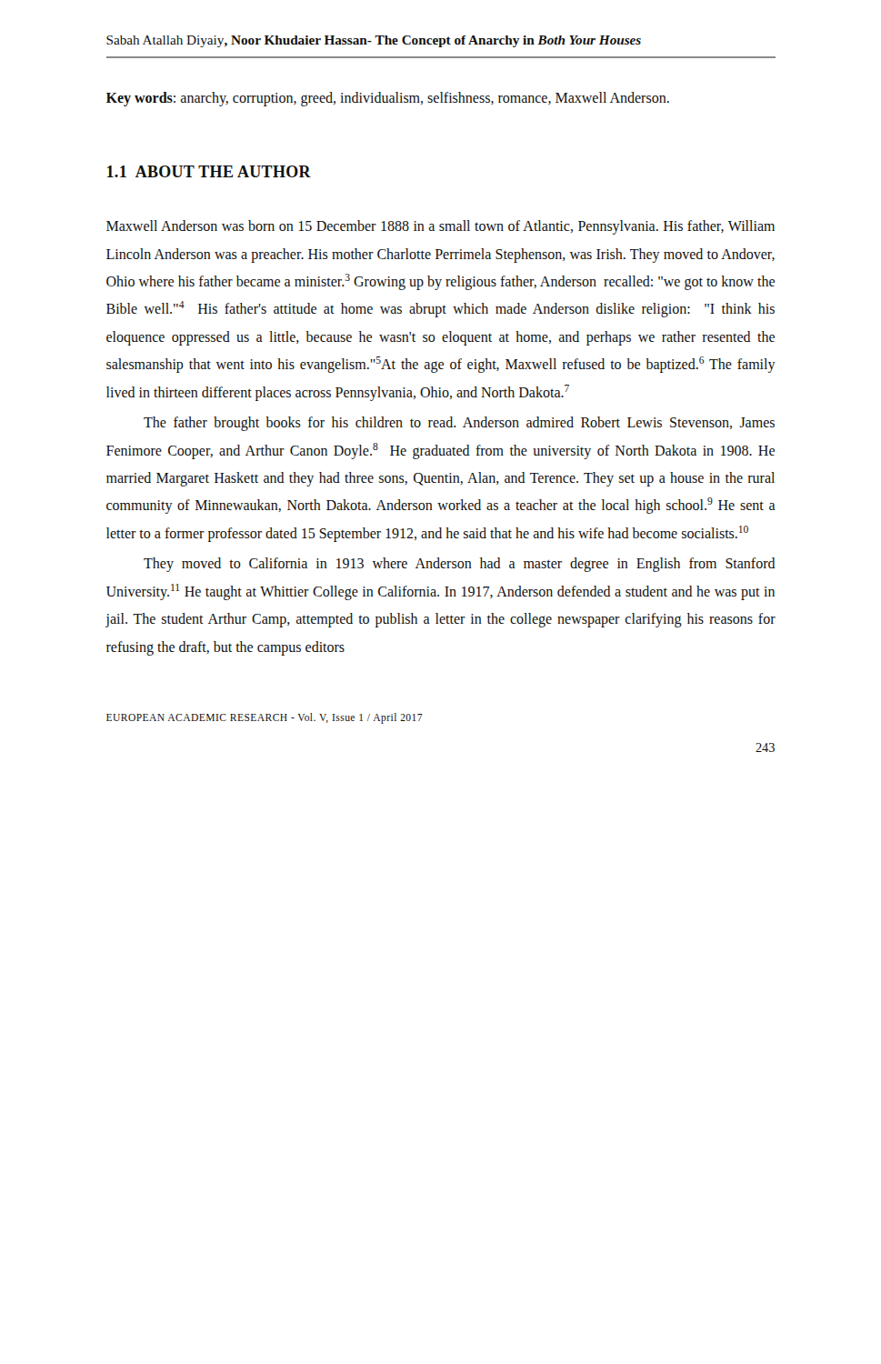Sabah Atallah Diyaiy, Noor Khudaier Hassan- The Concept of Anarchy in Both Your Houses
Key words: anarchy, corruption, greed, individualism, selfishness, romance, Maxwell Anderson.
1.1 ABOUT THE AUTHOR
Maxwell Anderson was born on 15 December 1888 in a small town of Atlantic, Pennsylvania. His father, William Lincoln Anderson was a preacher. His mother Charlotte Perrimela Stephenson, was Irish. They moved to Andover, Ohio where his father became a minister.3 Growing up by religious father, Anderson recalled: "we got to know the Bible well."4 His father's attitude at home was abrupt which made Anderson dislike religion: "I think his eloquence oppressed us a little, because he wasn't so eloquent at home, and perhaps we rather resented the salesmanship that went into his evangelism."5At the age of eight, Maxwell refused to be baptized.6 The family lived in thirteen different places across Pennsylvania, Ohio, and North Dakota.7
The father brought books for his children to read. Anderson admired Robert Lewis Stevenson, James Fenimore Cooper, and Arthur Canon Doyle.8 He graduated from the university of North Dakota in 1908. He married Margaret Haskett and they had three sons, Quentin, Alan, and Terence. They set up a house in the rural community of Minnewaukan, North Dakota. Anderson worked as a teacher at the local high school.9 He sent a letter to a former professor dated 15 September 1912, and he said that he and his wife had become socialists.10
They moved to California in 1913 where Anderson had a master degree in English from Stanford University.11 He taught at Whittier College in California. In 1917, Anderson defended a student and he was put in jail. The student Arthur Camp, attempted to publish a letter in the college newspaper clarifying his reasons for refusing the draft, but the campus editors
EUROPEAN ACADEMIC RESEARCH - Vol. V, Issue 1 / April 2017
243